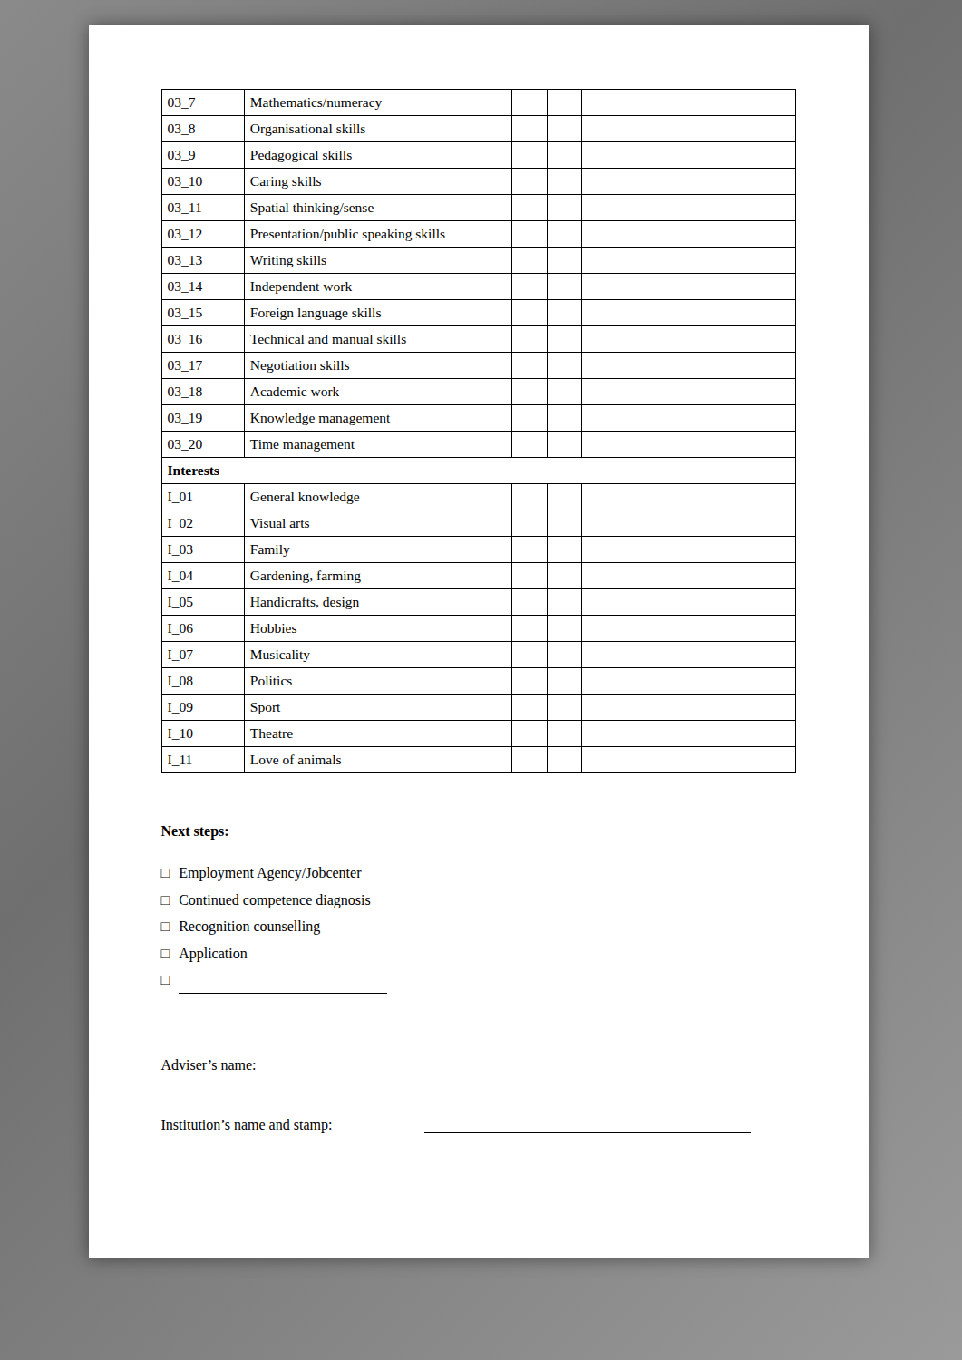| 03_7 | Mathematics/numeracy | | | | |
| 03_8 | Organisational skills | | | | |
| 03_9 | Pedagogical skills | | | | |
| 03_10 | Caring skills | | | | |
| 03_11 | Spatial thinking/sense | | | | |
| 03_12 | Presentation/public speaking skills | | | | |
| 03_13 | Writing skills | | | | |
| 03_14 | Independent work | | | | |
| 03_15 | Foreign language skills | | | | |
| 03_16 | Technical and manual skills | | | | |
| 03_17 | Negotiation skills | | | | |
| 03_18 | Academic work | | | | |
| 03_19 | Knowledge management | | | | |
| 03_20 | Time management | | | | |
| Interests |
| I_01 | General knowledge | | | | |
| I_02 | Visual arts | | | | |
| I_03 | Family | | | | |
| I_04 | Gardening, farming | | | | |
| I_05 | Handicrafts, design | | | | |
| I_06 | Hobbies | | | | |
| I_07 | Musicality | | | | |
| I_08 | Politics | | | | |
| I_09 | Sport | | | | |
| I_10 | Theatre | | | | |
| I_11 | Love of animals | | | | |
Next steps:
Employment Agency/Jobcenter
Continued competence diagnosis
Recognition counselling
Application
Adviser’s name:
Institution’s name and stamp: